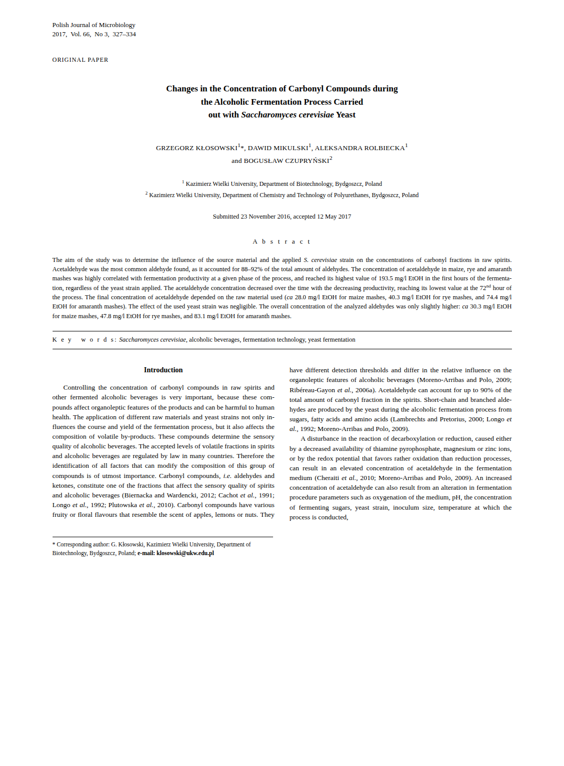Polish Journal of Microbiology
2017, Vol. 66, No 3, 327–334
ORIGINAL PAPER
Changes in the Concentration of Carbonyl Compounds during
the Alcoholic Fermentation Process Carried
out with Saccharomyces cerevisiae Yeast
GRZEGORZ KŁOSOWSKI1*, DAWID MIKULSKI1, ALEKSANDRA ROLBIECKA1
and BOGUSŁAW CZUPRYŃSKI2
1 Kazimierz Wielki University, Department of Biotechnology, Bydgoszcz, Poland
2 Kazimierz Wielki University, Department of Chemistry and Technology of Polyurethanes, Bydgoszcz, Poland
Submitted 23 November 2016, accepted 12 May 2017
A b s t r a c t
The aim of the study was to determine the influence of the source material and the applied S. cerevisiae strain on the concentrations of carbonyl fractions in raw spirits. Acetaldehyde was the most common aldehyde found, as it accounted for 88–92% of the total amount of aldehydes. The concentration of acetaldehyde in maize, rye and amaranth mashes was highly correlated with fermentation productivity at a given phase of the process, and reached its highest value of 193.5 mg/l EtOH in the first hours of the fermentation, regardless of the yeast strain applied. The acetaldehyde concentration decreased over the time with the decreasing productivity, reaching its lowest value at the 72nd hour of the process. The final concentration of acetaldehyde depended on the raw material used (ca 28.0 mg/l EtOH for maize mashes, 40.3 mg/l EtOH for rye mashes, and 74.4 mg/l EtOH for amaranth mashes). The effect of the used yeast strain was negligible. The overall concentration of the analyzed aldehydes was only slightly higher: ca 30.3 mg/l EtOH for maize mashes, 47.8 mg/l EtOH for rye mashes, and 83.1 mg/l EtOH for amaranth mashes.
K e y w o r d s: Saccharomyces cerevisiae, alcoholic beverages, fermentation technology, yeast fermentation
Introduction
Controlling the concentration of carbonyl compounds in raw spirits and other fermented alcoholic beverages is very important, because these compounds affect organoleptic features of the products and can be harmful to human health. The application of different raw materials and yeast strains not only influences the course and yield of the fermentation process, but it also affects the composition of volatile by-products. These compounds determine the sensory quality of alcoholic beverages. The accepted levels of volatile fractions in spirits and alcoholic beverages are regulated by law in many countries. Therefore the identification of all factors that can modify the composition of this group of compounds is of utmost importance. Carbonyl compounds, i.e. aldehydes and ketones, constitute one of the fractions that affect the sensory quality of spirits and alcoholic beverages (Biernacka and Wardencki, 2012; Cachot et al., 1991; Longo et al., 1992; Plutowska et al., 2010). Carbonyl compounds have various fruity or floral flavours that resemble the scent of apples, lemons or nuts. They have different detection thresholds and differ in the relative influence on the organoleptic features of alcoholic beverages (Moreno-Arribas and Polo, 2009; Ribéreau-Gayon et al., 2006a). Acetaldehyde can account for up to 90% of the total amount of carbonyl fraction in the spirits. Short-chain and branched aldehydes are produced by the yeast during the alcoholic fermentation process from sugars, fatty acids and amino acids (Lambrechts and Pretorius, 2000; Longo et al., 1992; Moreno-Arribas and Polo, 2009).
A disturbance in the reaction of decarboxylation or reduction, caused either by a decreased availability of thiamine pyrophosphate, magnesium or zinc ions, or by the redox potential that favors rather oxidation than reduction processes, can result in an elevated concentration of acetaldehyde in the fermentation medium (Cheraiti et al., 2010; Moreno-Arribas and Polo, 2009). An increased concentration of acetaldehyde can also result from an alteration in fermentation procedure parameters such as oxygenation of the medium, pH, the concentration of fermenting sugars, yeast strain, inoculum size, temperature at which the process is conducted,
* Corresponding author: G. Kłosowski, Kazimierz Wielki University, Department of Biotechnology, Bydgoszcz, Poland; e-mail: klosowski@ukw.edu.pl